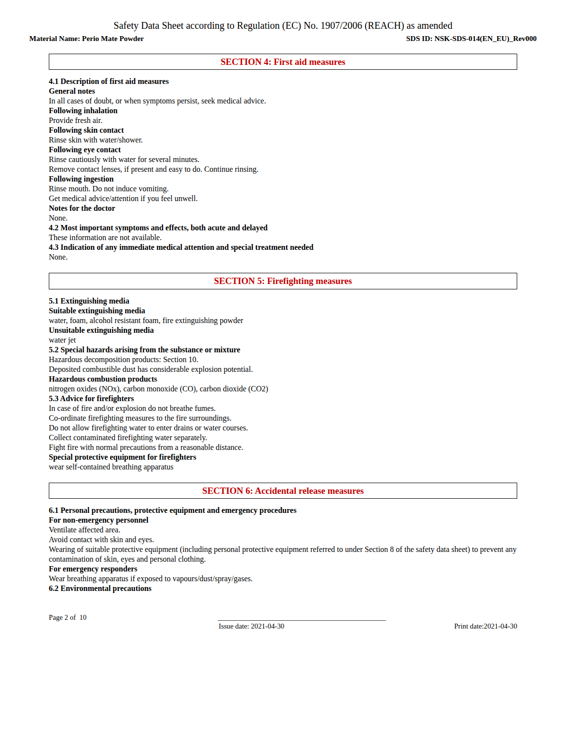Safety Data Sheet according to Regulation (EC) No. 1907/2006 (REACH) as amended
Material Name: Perio Mate Powder SDS ID: NSK-SDS-014(EN_EU)_Rev000
SECTION 4: First aid measures
4.1 Description of first aid measures
General notes
In all cases of doubt, or when symptoms persist, seek medical advice.
Following inhalation
Provide fresh air.
Following skin contact
Rinse skin with water/shower.
Following eye contact
Rinse cautiously with water for several minutes.
Remove contact lenses, if present and easy to do. Continue rinsing.
Following ingestion
Rinse mouth. Do not induce vomiting.
Get medical advice/attention if you feel unwell.
Notes for the doctor
None.
4.2 Most important symptoms and effects, both acute and delayed
These information are not available.
4.3 Indication of any immediate medical attention and special treatment needed
None.
SECTION 5: Firefighting measures
5.1 Extinguishing media
Suitable extinguishing media
water, foam, alcohol resistant foam, fire extinguishing powder
Unsuitable extinguishing media
water jet
5.2 Special hazards arising from the substance or mixture
Hazardous decomposition products: Section 10.
Deposited combustible dust has considerable explosion potential.
Hazardous combustion products
nitrogen oxides (NOx), carbon monoxide (CO), carbon dioxide (CO2)
5.3 Advice for firefighters
In case of fire and/or explosion do not breathe fumes.
Co-ordinate firefighting measures to the fire surroundings.
Do not allow firefighting water to enter drains or water courses.
Collect contaminated firefighting water separately.
Fight fire with normal precautions from a reasonable distance.
Special protective equipment for firefighters
wear self-contained breathing apparatus
SECTION 6: Accidental release measures
6.1 Personal precautions, protective equipment and emergency procedures
For non-emergency personnel
Ventilate affected area.
Avoid contact with skin and eyes.
Wearing of suitable protective equipment (including personal protective equipment referred to under Section 8 of the safety data sheet) to prevent any contamination of skin, eyes and personal clothing.
For emergency responders
Wear breathing apparatus if exposed to vapours/dust/spray/gases.
6.2 Environmental precautions
Page 2 of 10 _______________________________________________
Issue date: 2021-04-30 Print date:2021-04-30